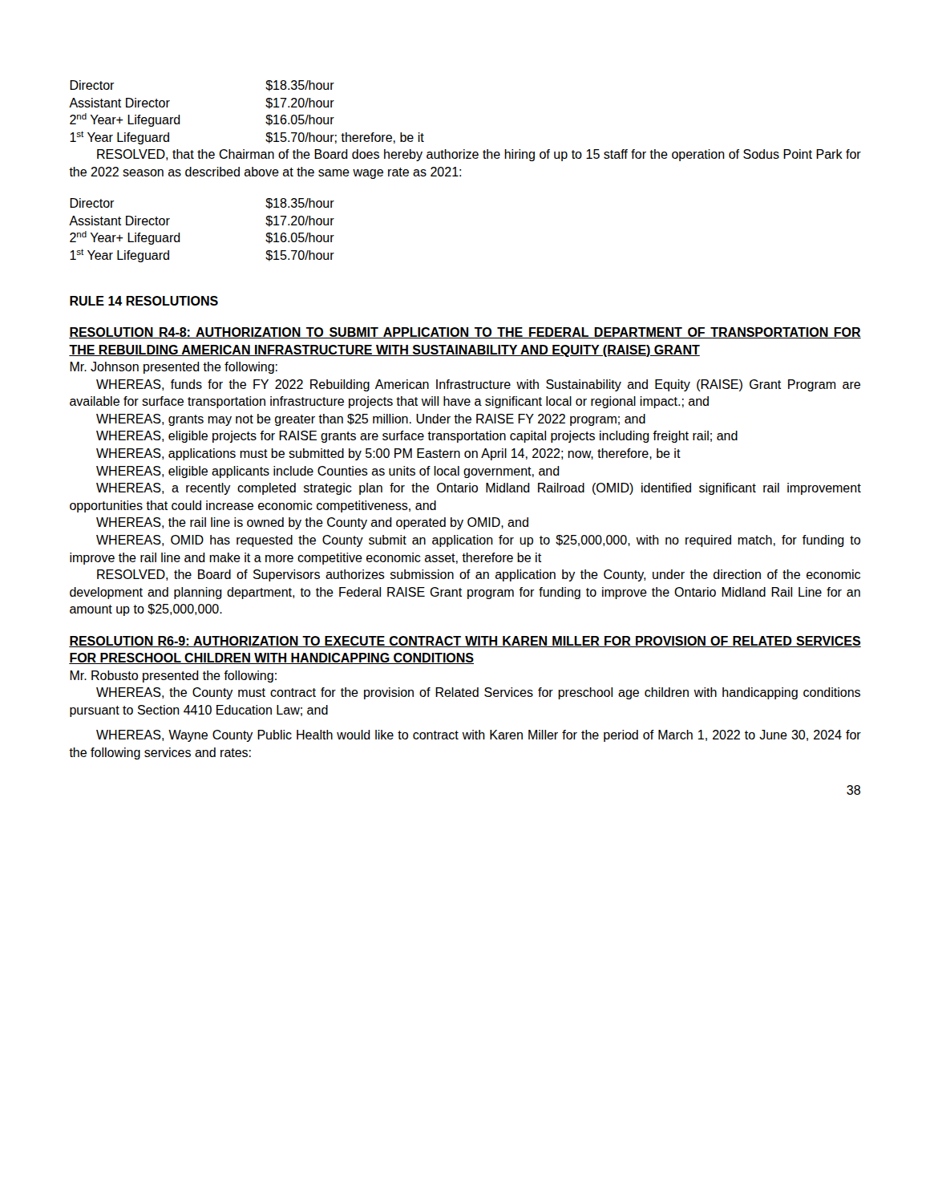| Director | $18.35/hour |
| Assistant Director | $17.20/hour |
| 2 nd Year+ Lifeguard | $16.05/hour |
| 1 st Year Lifeguard | $15.70/hour; therefore, be it |
RESOLVED, that the Chairman of the Board does hereby authorize the hiring of up to 15 staff for the operation of Sodus Point Park for the 2022 season as described above at the same wage rate as 2021:
| Director | $18.35/hour |
| Assistant Director | $17.20/hour |
| 2 nd Year+ Lifeguard | $16.05/hour |
| 1 st Year Lifeguard | $15.70/hour |
RULE 14 RESOLUTIONS
RESOLUTION R4-8: AUTHORIZATION TO SUBMIT APPLICATION TO THE FEDERAL DEPARTMENT OF TRANSPORTATION FOR THE REBUILDING AMERICAN INFRASTRUCTURE WITH SUSTAINABILITY AND EQUITY (RAISE) GRANT
Mr. Johnson presented the following:
WHEREAS, funds for the FY 2022 Rebuilding American Infrastructure with Sustainability and Equity (RAISE) Grant Program are available for surface transportation infrastructure projects that will have a significant local or regional impact.; and
WHEREAS, grants may not be greater than $25 million. Under the RAISE FY 2022 program; and
WHEREAS, eligible projects for RAISE grants are surface transportation capital projects including freight rail; and
WHEREAS, applications must be submitted by 5:00 PM Eastern on April 14, 2022; now, therefore, be it
WHEREAS, eligible applicants include Counties as units of local government, and
WHEREAS, a recently completed strategic plan for the Ontario Midland Railroad (OMID) identified significant rail improvement opportunities that could increase economic competitiveness, and
WHEREAS, the rail line is owned by the County and operated by OMID, and
WHEREAS, OMID has requested the County submit an application for up to $25,000,000, with no required match, for funding to improve the rail line and make it a more competitive economic asset, therefore be it
RESOLVED, the Board of Supervisors authorizes submission of an application by the County, under the direction of the economic development and planning department, to the Federal RAISE Grant program for funding to improve the Ontario Midland Rail Line for an amount up to $25,000,000.
RESOLUTION R6-9: AUTHORIZATION TO EXECUTE CONTRACT WITH KAREN MILLER FOR PROVISION OF RELATED SERVICES FOR PRESCHOOL CHILDREN WITH HANDICAPPING CONDITIONS
Mr. Robusto presented the following:
WHEREAS, the County must contract for the provision of Related Services for preschool age children with handicapping conditions pursuant to Section 4410 Education Law; and
WHEREAS, Wayne County Public Health would like to contract with Karen Miller for the period of March 1, 2022 to June 30, 2024 for the following services and rates:
38